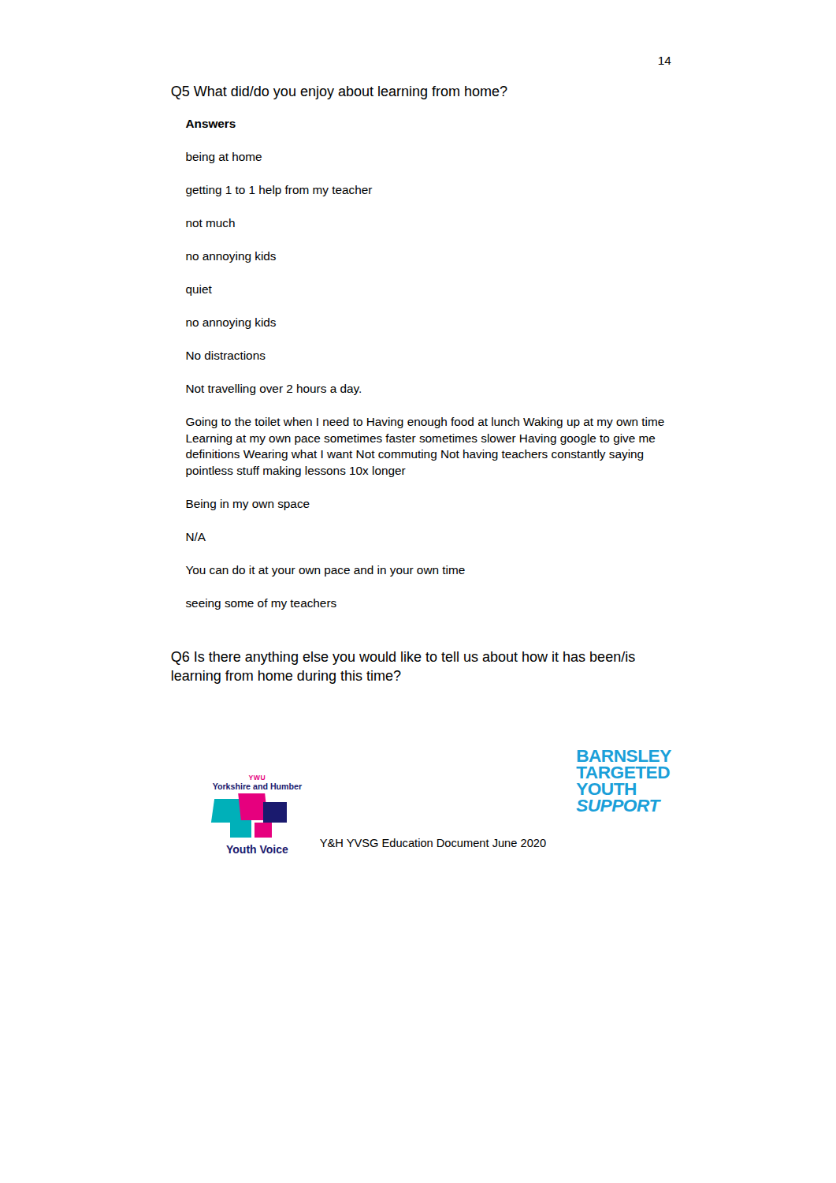14
Q5 What did/do you enjoy about learning from home?
Answers
being at home
getting 1 to 1 help from my teacher
not much
no annoying kids
quiet
no annoying kids
No distractions
Not travelling over 2 hours a day.
Going to the toilet when I need to Having enough food at lunch Waking up at my own time Learning at my own pace sometimes faster sometimes slower Having google to give me definitions Wearing what I want Not commuting Not having teachers constantly saying pointless stuff making lessons 10x longer
Being in my own space
N/A
You can do it at your own pace and in your own time
seeing some of my teachers
Q6 Is there anything else you would like to tell us about how it has been/is learning from home during this time?
BARNSLEY
TARGETED
YOUTH
SUPPORT
YWU
Yorkshire and Humber
Youth Voice
Y&H YVSG Education Document June 2020